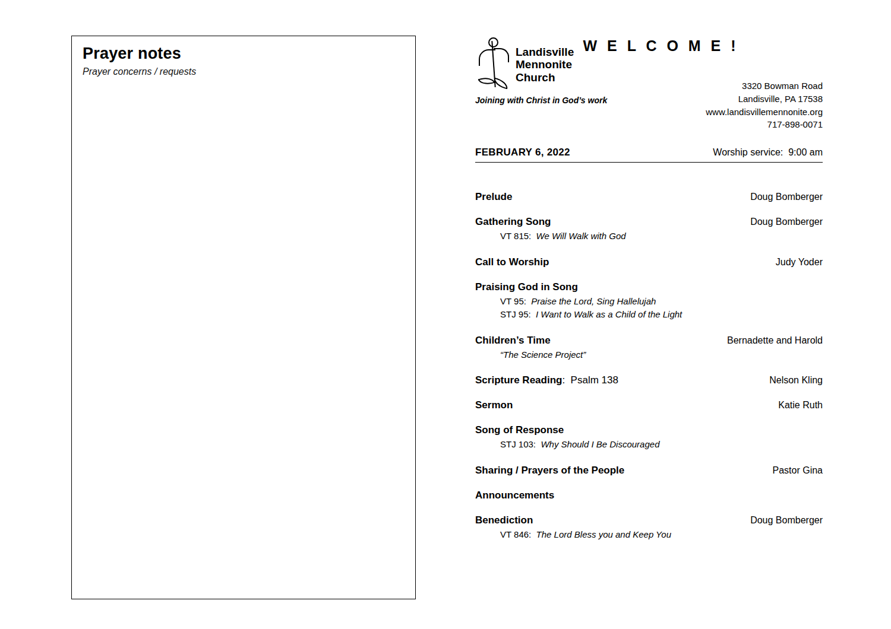Prayer notes
Prayer concerns / requests
Landisville
Mennonite
Church
Joining with Christ in God’s work
W E L C O M E !
3320 Bowman Road
Landisville, PA 17538
www.landisvillemennonite.org
717-898-0071
FEBRUARY 6, 2022 Worship service: 9:00 am
Prelude Doug Bomberger
Gathering Song Doug Bomberger
VT 815: We Will Walk with God
Call to Worship Judy Yoder
Praising God in Song
VT 95: Praise the Lord, Sing Hallelujah
STJ 95: I Want to Walk as a Child of the Light
Children’s Time Bernadette and Harold
“The Science Project”
Scripture Reading: Psalm 138 Nelson Kling
Sermon Katie Ruth
Song of Response
STJ 103: Why Should I Be Discouraged
Sharing / Prayers of the People Pastor Gina
Announcements
Benediction Doug Bomberger
VT 846: The Lord Bless you and Keep You